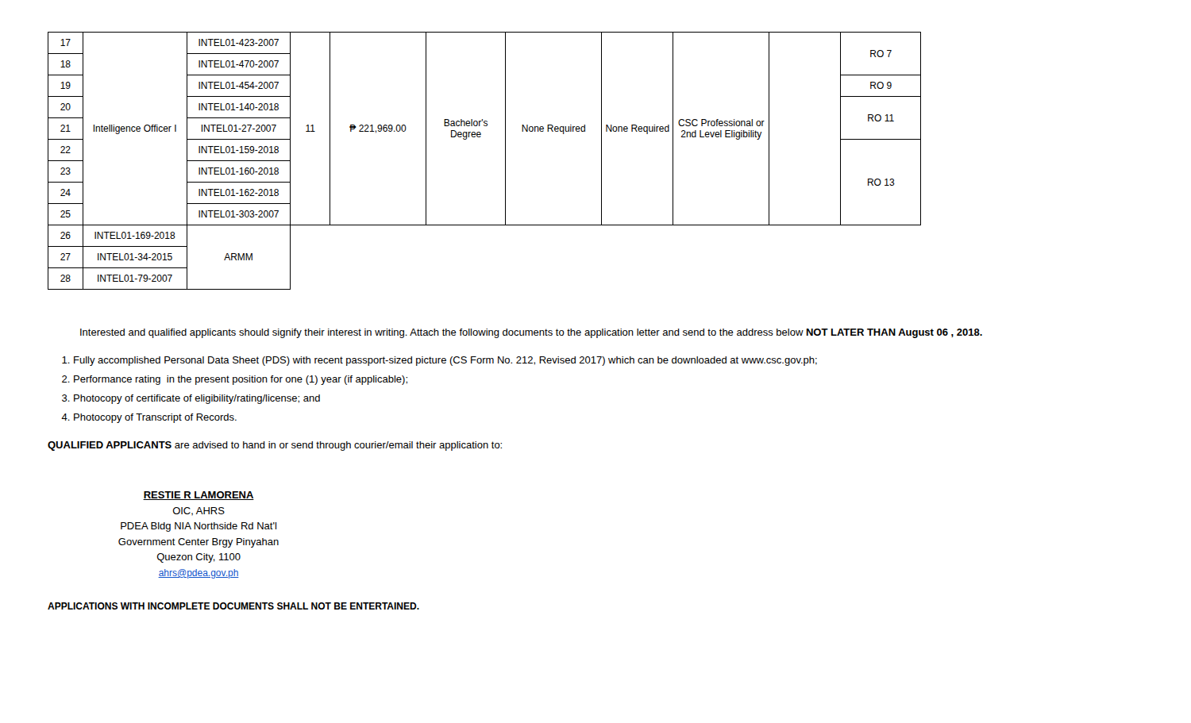| 17 | Intelligence Officer I | INTEL01-423-2007 | 11 | ₱ 221,969.00 | Bachelor's Degree | None Required | None Required | CSC Professional or 2nd Level Eligibility | | RO 7 |
| 18 | INTEL01-470-2007 |
| 19 | INTEL01-454-2007 | RO 9 |
| 20 | INTEL01-140-2018 | RO 11 |
| 21 | INTEL01-27-2007 |
| 22 | INTEL01-159-2018 | RO 13 |
| 23 | INTEL01-160-2018 |
| 24 | INTEL01-162-2018 |
| 25 | INTEL01-303-2007 |
| 26 | INTEL01-169-2018 | ARMM |
| 27 | INTEL01-34-2015 |
| 28 | INTEL01-79-2007 |
Interested and qualified applicants should signify their interest in writing. Attach the following documents to the application letter and send to the address below NOT LATER THAN August 06 , 2018.
Fully accomplished Personal Data Sheet (PDS) with recent passport-sized picture (CS Form No. 212, Revised 2017) which can be downloaded at www.csc.gov.ph;
Performance rating in the present position for one (1) year (if applicable);
Photocopy of certificate of eligibility/rating/license; and
Photocopy of Transcript of Records.
QUALIFIED APPLICANTS are advised to hand in or send through courier/email their application to:
RESTIE R LAMORENA
OIC, AHRS
PDEA Bldg NIA Northside Rd Nat'l Government Center Brgy Pinyahan
Quezon City, 1100
ahrs@pdea.gov.ph
APPLICATIONS WITH INCOMPLETE DOCUMENTS SHALL NOT BE ENTERTAINED.